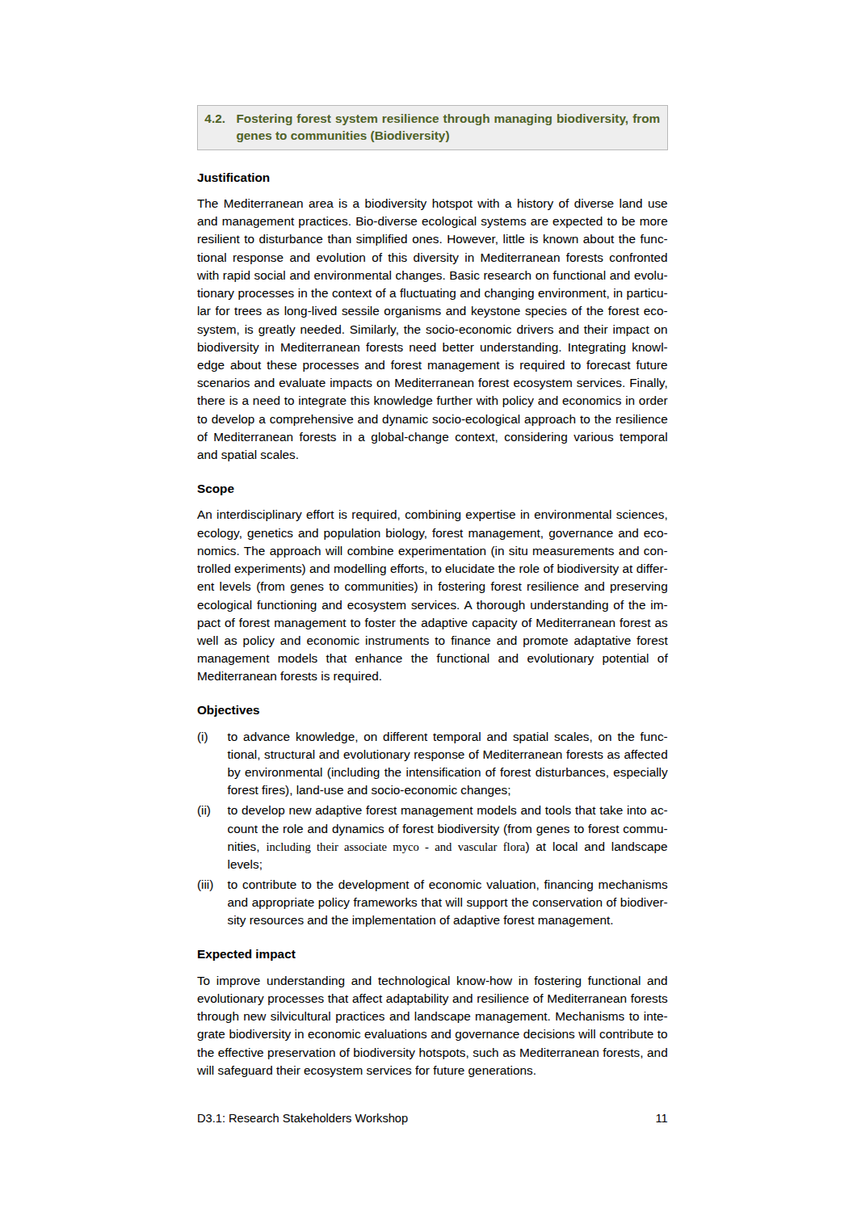4.2. Fostering forest system resilience through managing biodiversity, from genes to communities (Biodiversity)
Justification
The Mediterranean area is a biodiversity hotspot with a history of diverse land use and management practices. Bio-diverse ecological systems are expected to be more resilient to disturbance than simplified ones. However, little is known about the functional response and evolution of this diversity in Mediterranean forests confronted with rapid social and environmental changes. Basic research on functional and evolutionary processes in the context of a fluctuating and changing environment, in particular for trees as long-lived sessile organisms and keystone species of the forest ecosystem, is greatly needed. Similarly, the socio-economic drivers and their impact on biodiversity in Mediterranean forests need better understanding. Integrating knowledge about these processes and forest management is required to forecast future scenarios and evaluate impacts on Mediterranean forest ecosystem services. Finally, there is a need to integrate this knowledge further with policy and economics in order to develop a comprehensive and dynamic socio-ecological approach to the resilience of Mediterranean forests in a global-change context, considering various temporal and spatial scales.
Scope
An interdisciplinary effort is required, combining expertise in environmental sciences, ecology, genetics and population biology, forest management, governance and economics. The approach will combine experimentation (in situ measurements and controlled experiments) and modelling efforts, to elucidate the role of biodiversity at different levels (from genes to communities) in fostering forest resilience and preserving ecological functioning and ecosystem services. A thorough understanding of the impact of forest management to foster the adaptive capacity of Mediterranean forest as well as policy and economic instruments to finance and promote adaptative forest management models that enhance the functional and evolutionary potential of Mediterranean forests is required.
Objectives
to advance knowledge, on different temporal and spatial scales, on the functional, structural and evolutionary response of Mediterranean forests as affected by environmental (including the intensification of forest disturbances, especially forest fires), land-use and socio-economic changes;
to develop new adaptive forest management models and tools that take into account the role and dynamics of forest biodiversity (from genes to forest communities, including their associate myco - and vascular flora) at local and landscape levels;
to contribute to the development of economic valuation, financing mechanisms and appropriate policy frameworks that will support the conservation of biodiversity resources and the implementation of adaptive forest management.
Expected impact
To improve understanding and technological know-how in fostering functional and evolutionary processes that affect adaptability and resilience of Mediterranean forests through new silvicultural practices and landscape management. Mechanisms to integrate biodiversity in economic evaluations and governance decisions will contribute to the effective preservation of biodiversity hotspots, such as Mediterranean forests, and will safeguard their ecosystem services for future generations.
D3.1: Research Stakeholders Workshop 11